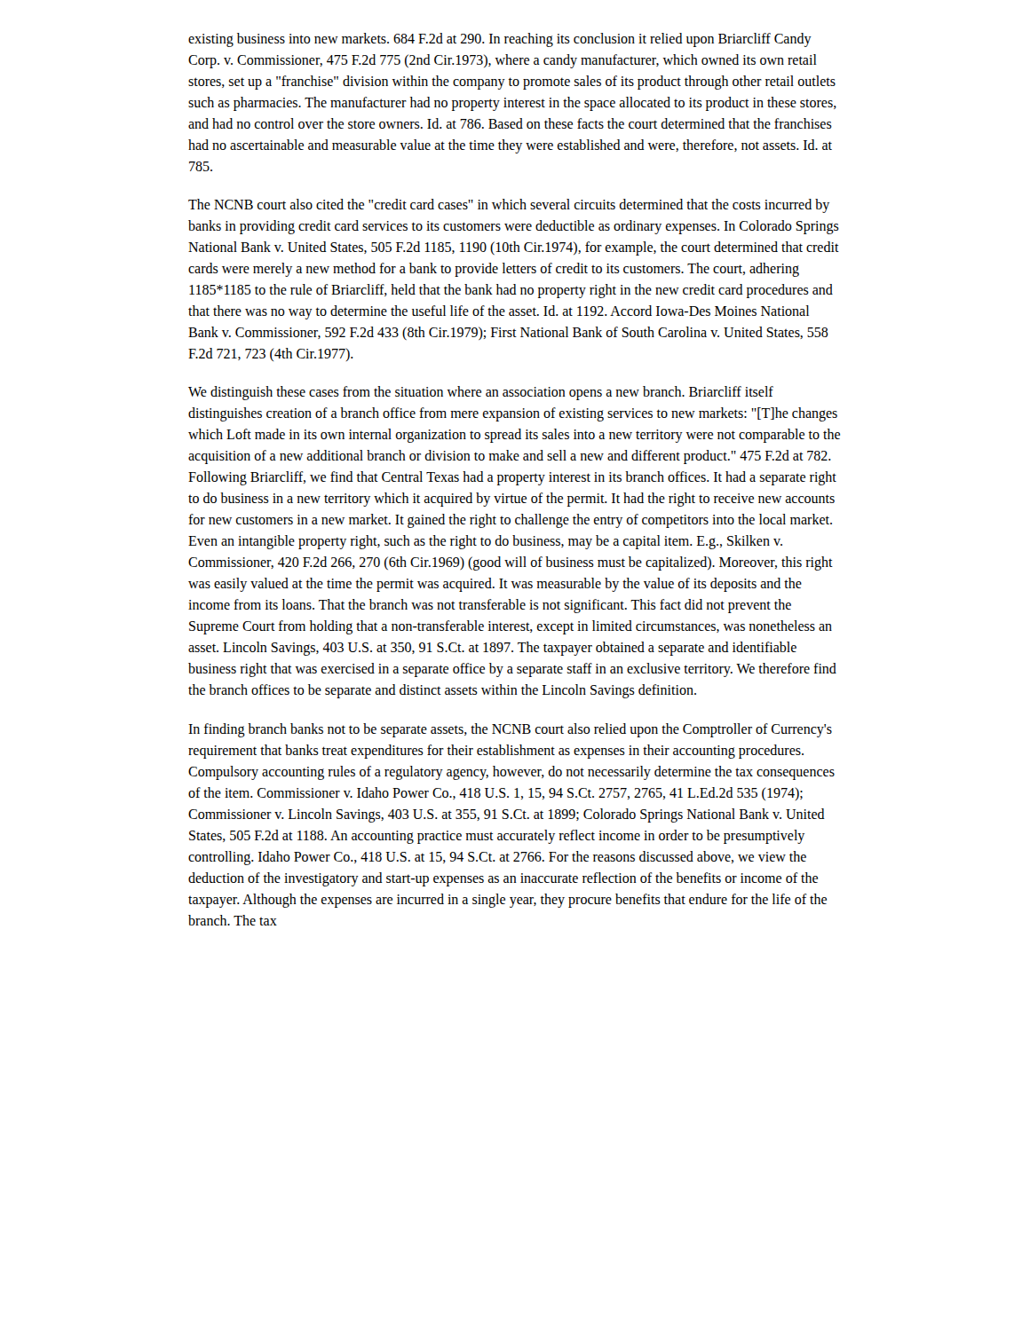existing business into new markets. 684 F.2d at 290. In reaching its conclusion it relied upon Briarcliff Candy Corp. v. Commissioner, 475 F.2d 775 (2nd Cir.1973), where a candy manufacturer, which owned its own retail stores, set up a "franchise" division within the company to promote sales of its product through other retail outlets such as pharmacies. The manufacturer had no property interest in the space allocated to its product in these stores, and had no control over the store owners. Id. at 786. Based on these facts the court determined that the franchises had no ascertainable and measurable value at the time they were established and were, therefore, not assets. Id. at 785.
The NCNB court also cited the "credit card cases" in which several circuits determined that the costs incurred by banks in providing credit card services to its customers were deductible as ordinary expenses. In Colorado Springs National Bank v. United States, 505 F.2d 1185, 1190 (10th Cir.1974), for example, the court determined that credit cards were merely a new method for a bank to provide letters of credit to its customers. The court, adhering 1185*1185 to the rule of Briarcliff, held that the bank had no property right in the new credit card procedures and that there was no way to determine the useful life of the asset. Id. at 1192. Accord Iowa-Des Moines National Bank v. Commissioner, 592 F.2d 433 (8th Cir.1979); First National Bank of South Carolina v. United States, 558 F.2d 721, 723 (4th Cir.1977).
We distinguish these cases from the situation where an association opens a new branch. Briarcliff itself distinguishes creation of a branch office from mere expansion of existing services to new markets: "[T]he changes which Loft made in its own internal organization to spread its sales into a new territory were not comparable to the acquisition of a new additional branch or division to make and sell a new and different product." 475 F.2d at 782. Following Briarcliff, we find that Central Texas had a property interest in its branch offices. It had a separate right to do business in a new territory which it acquired by virtue of the permit. It had the right to receive new accounts for new customers in a new market. It gained the right to challenge the entry of competitors into the local market. Even an intangible property right, such as the right to do business, may be a capital item. E.g., Skilken v. Commissioner, 420 F.2d 266, 270 (6th Cir.1969) (good will of business must be capitalized). Moreover, this right was easily valued at the time the permit was acquired. It was measurable by the value of its deposits and the income from its loans. That the branch was not transferable is not significant. This fact did not prevent the Supreme Court from holding that a non-transferable interest, except in limited circumstances, was nonetheless an asset. Lincoln Savings, 403 U.S. at 350, 91 S.Ct. at 1897. The taxpayer obtained a separate and identifiable business right that was exercised in a separate office by a separate staff in an exclusive territory. We therefore find the branch offices to be separate and distinct assets within the Lincoln Savings definition.
In finding branch banks not to be separate assets, the NCNB court also relied upon the Comptroller of Currency's requirement that banks treat expenditures for their establishment as expenses in their accounting procedures. Compulsory accounting rules of a regulatory agency, however, do not necessarily determine the tax consequences of the item. Commissioner v. Idaho Power Co., 418 U.S. 1, 15, 94 S.Ct. 2757, 2765, 41 L.Ed.2d 535 (1974); Commissioner v. Lincoln Savings, 403 U.S. at 355, 91 S.Ct. at 1899; Colorado Springs National Bank v. United States, 505 F.2d at 1188. An accounting practice must accurately reflect income in order to be presumptively controlling. Idaho Power Co., 418 U.S. at 15, 94 S.Ct. at 2766. For the reasons discussed above, we view the deduction of the investigatory and start-up expenses as an inaccurate reflection of the benefits or income of the taxpayer. Although the expenses are incurred in a single year, they procure benefits that endure for the life of the branch. The tax